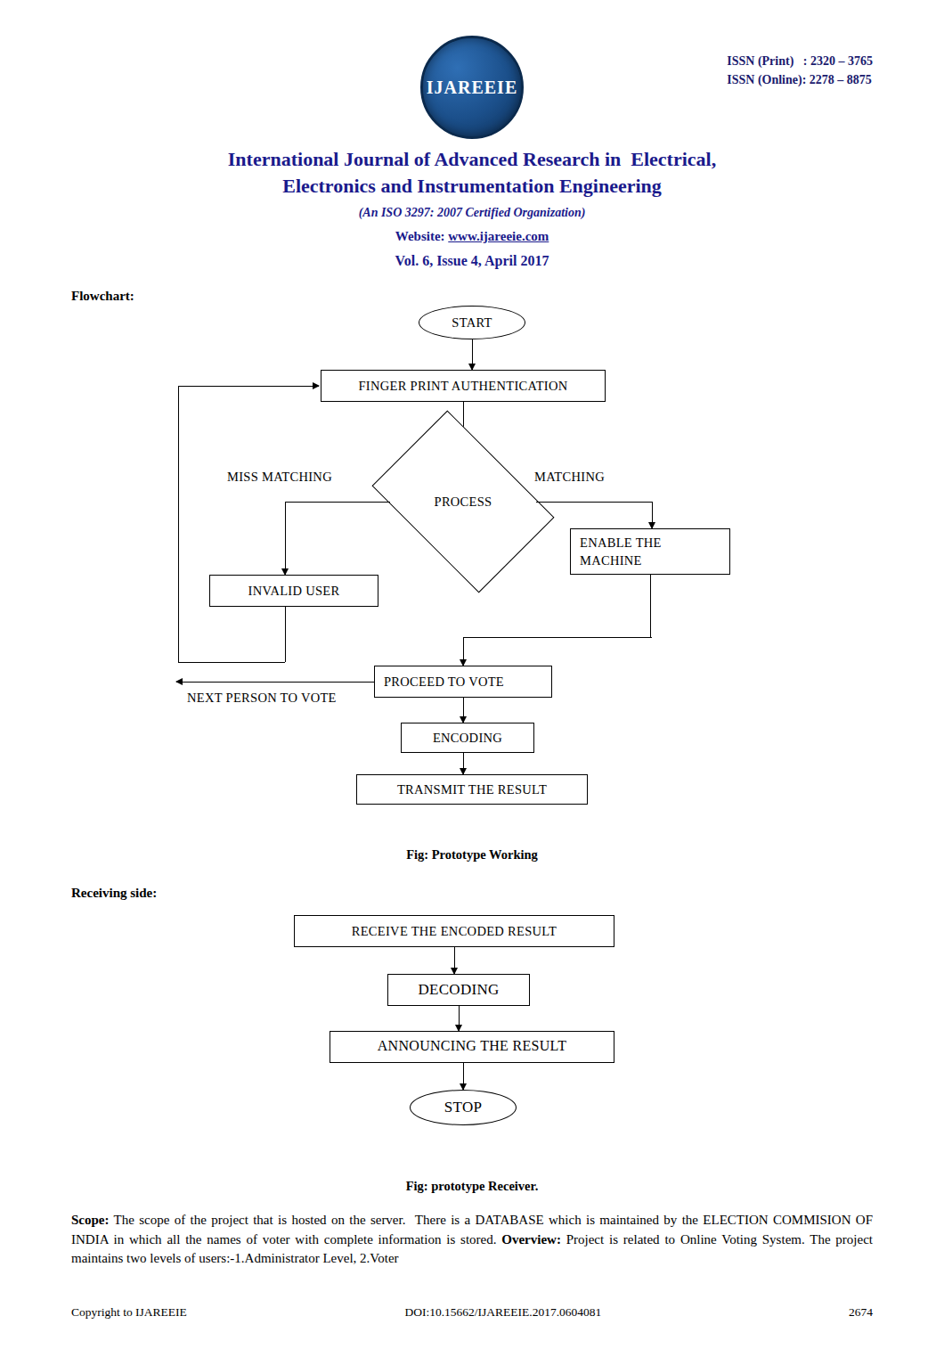ISSN (Print) : 2320 – 3765
ISSN (Online): 2278 – 8875
IJAREEIE
International Journal of Advanced Research in Electrical, Electronics and Instrumentation Engineering
(An ISO 3297: 2007 Certified Organization)
Website: www.ijareeie.com
Vol. 6, Issue 4, April 2017
Flowchart:
START
FINGER PRINT AUTHENTICATION
PROCESS
MISS MATCHING
MATCHING
INVALID USER
ENABLE THE
MACHINE
PROCEED TO VOTE
NEXT PERSON TO VOTE
ENCODING
TRANSMIT THE RESULT
Fig: Prototype Working
Receiving side:
RECEIVE THE ENCODED RESULT
DECODING
ANNOUNCING THE RESULT
STOP
Fig: prototype Receiver.
Scope: The scope of the project that is hosted on the server. There is a DATABASE which is maintained by the ELECTION COMMISION OF INDIA in which all the names of voter with complete information is stored. Overview: Project is related to Online Voting System. The project maintains two levels of users:-1.Administrator Level, 2.Voter
Copyright to IJAREEIE
DOI:10.15662/IJAREEIE.2017.0604081
2674